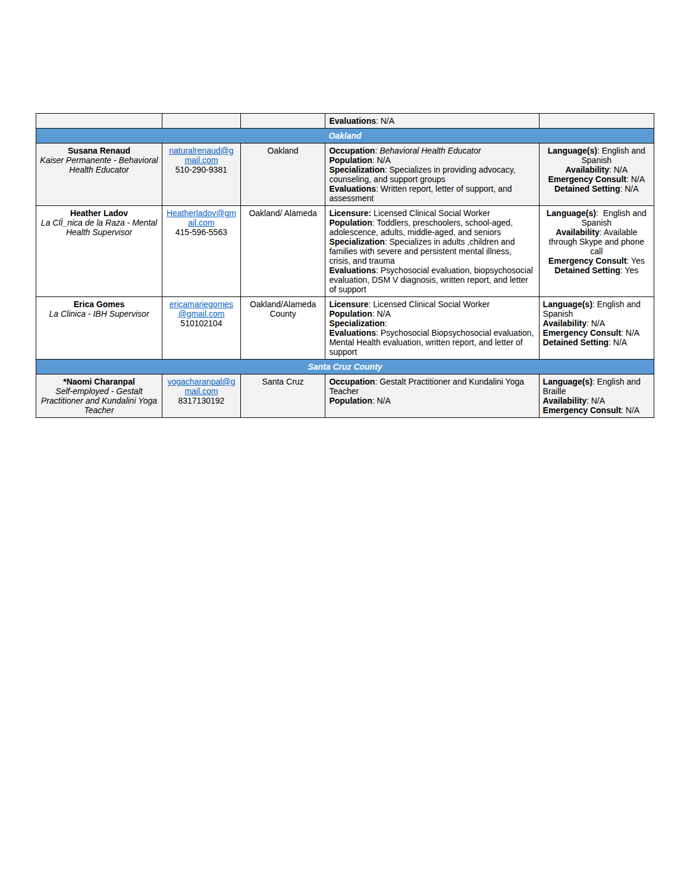| | | | Evaluations : N/A | |
| Oakland |
| Susana Renaud Kaiser Permanente - Behavioral Health Educator | naturalrenaud@gmail.com 510-290-9381 | Oakland | Occupation : Behavioral Health Educator Population : N/A Specialization : Specializes in providing advocacy, counseling, and support groups Evaluations : Written report, letter of support, and assessment | Language(s) : English and Spanish Availability : N/A Emergency Consult : N/A Detained Setting : N/A |
| Heather Ladov La ClÌ_nica de la Raza - Mental Health Supervisor | Heatherladov@gmail.com 415-596-5563 | Oakland/ Alameda | Licensure: Licensed Clinical Social Worker Population : Toddlers, preschoolers, school-aged, adolescence, adults, middle-aged, and seniors Specialization : Specializes in adults ,children and families with severe and persistent mental illness, crisis, and trauma Evaluations : Psychosocial evaluation, biopsychosocial evaluation, DSM V diagnosis, written report, and letter of support | Language(s) : English and Spanish Availability : Available through Skype and phone call Emergency Consult : Yes Detained Setting : Yes |
| Erica Gomes La Clinica - IBH Supervisor | ericamariegomes@gmail.com 510102104 | Oakland/Alameda County | Licensure : Licensed Clinical Social Worker Population : N/A Specialization : Evaluations : Psychosocial Biopsychosocial evaluation, Mental Health evaluation, written report, and letter of support | Language(s) : English and Spanish Availability : N/A Emergency Consult : N/A Detained Setting : N/A |
| Santa Cruz County |
| *Naomi Charanpal Self-employed - Gestalt Practitioner and Kundalini Yoga Teacher | yogacharanpal@gmail.com 8317130192 | Santa Cruz | Occupation : Gestalt Practitioner and Kundalini Yoga Teacher Population : N/A | Language(s) : English and Braille Availability : N/A Emergency Consult : N/A |